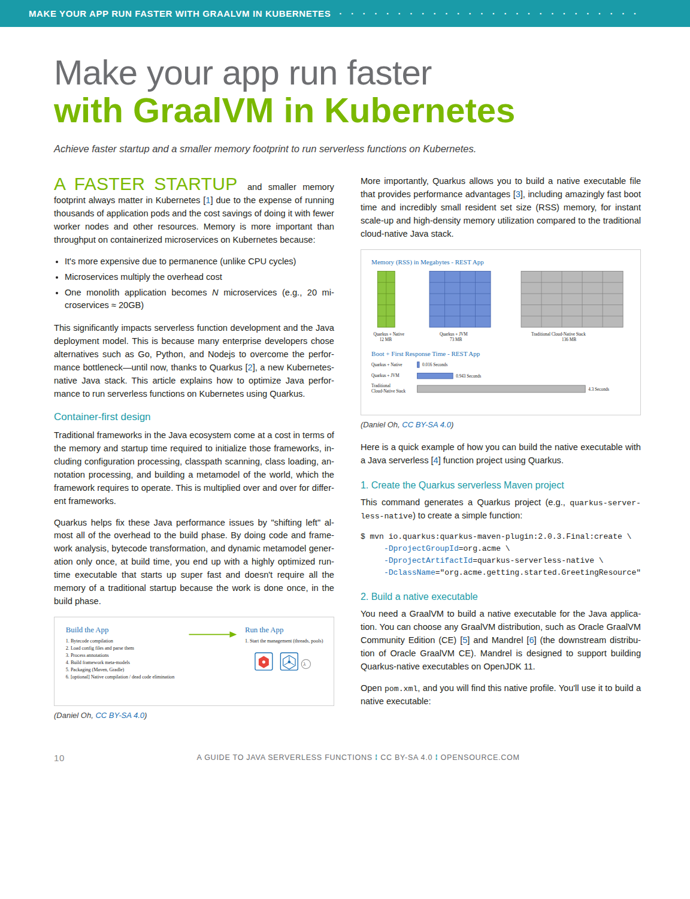MAKE YOUR APP RUN FASTER WITH GRAALVM IN KUBERNETES · · · · · · · · · · · · · · · · · · · · · · · · · ·
Make your app run faster with GraalVM in Kubernetes
Achieve faster startup and a smaller memory footprint to run serverless functions on Kubernetes.
A faster startup and smaller memory footprint always matter in Kubernetes [1] due to the expense of running thousands of application pods and the cost savings of doing it with fewer worker nodes and other resources. Memory is more important than throughput on containerized microservices on Kubernetes because:
It's more expensive due to permanence (unlike CPU cycles)
Microservices multiply the overhead cost
One monolith application becomes N microservices (e.g., 20 microservices ≈ 20GB)
This significantly impacts serverless function development and the Java deployment model. This is because many enterprise developers chose alternatives such as Go, Python, and Nodejs to overcome the performance bottleneck—until now, thanks to Quarkus [2], a new Kubernetes-native Java stack. This article explains how to optimize Java performance to run serverless functions on Kubernetes using Quarkus.
Container-first design
Traditional frameworks in the Java ecosystem come at a cost in terms of the memory and startup time required to initialize those frameworks, including configuration processing, classpath scanning, class loading, annotation processing, and building a metamodel of the world, which the framework requires to operate. This is multiplied over and over for different frameworks.
Quarkus helps fix these Java performance issues by "shifting left" almost all of the overhead to the build phase. By doing code and framework analysis, bytecode transformation, and dynamic metamodel generation only once, at build time, you end up with a highly optimized runtime executable that starts up super fast and doesn't require all the memory of a traditional startup because the work is done once, in the build phase.
Build the App 1. Bytecode compilation 2. Load config files and parse them 3. Process annotations 4. Build framework meta-models 5. Packaging (Maven, Gradle) 6. [optional] Native compilation / dead code elimination Run the App 1. Start the management (threads, pools) λ
(Daniel Oh, CC BY-SA 4.0)
More importantly, Quarkus allows you to build a native executable file that provides performance advantages [3], including amazingly fast boot time and incredibly small resident set size (RSS) memory, for instant scale-up and high-density memory utilization compared to the traditional cloud-native Java stack.
Memory (RSS) in Megabytes - REST App Quarkus + Native 12 MB Quarkus + JVM 73 MB Traditional Cloud-Native Stack 136 MB Boot + First Response Time - REST App Quarkus + Native 0.016 Seconds Quarkus + JVM 0.943 Seconds Traditional Cloud-Native Stack 4.3 Seconds
(Daniel Oh, CC BY-SA 4.0)
Here is a quick example of how you can build the native executable with a Java serverless [4] function project using Quarkus.
1. Create the Quarkus serverless Maven project
This command generates a Quarkus project (e.g., quarkus-serverless-native) to create a simple function:
$ mvn io.quarkus:quarkus-maven-plugin:2.0.3.Final:create \ -DprojectGroupId=org.acme \ -DprojectArtifactId=quarkus-serverless-native \ -DclassName="org.acme.getting.started.GreetingResource"
2. Build a native executable
You need a GraalVM to build a native executable for the Java application. You can choose any GraalVM distribution, such as Oracle GraalVM Community Edition (CE) [5] and Mandrel [6] (the downstream distribution of Oracle GraalVM CE). Mandrel is designed to support building Quarkus-native executables on OpenJDK 11.
Open pom.xml, and you will find this native profile. You'll use it to build a native executable:
10 A GUIDE TO JAVA SERVERLESS FUNCTIONS ⁞ CC BY-SA 4.0 ⁞ OPENSOURCE.COM